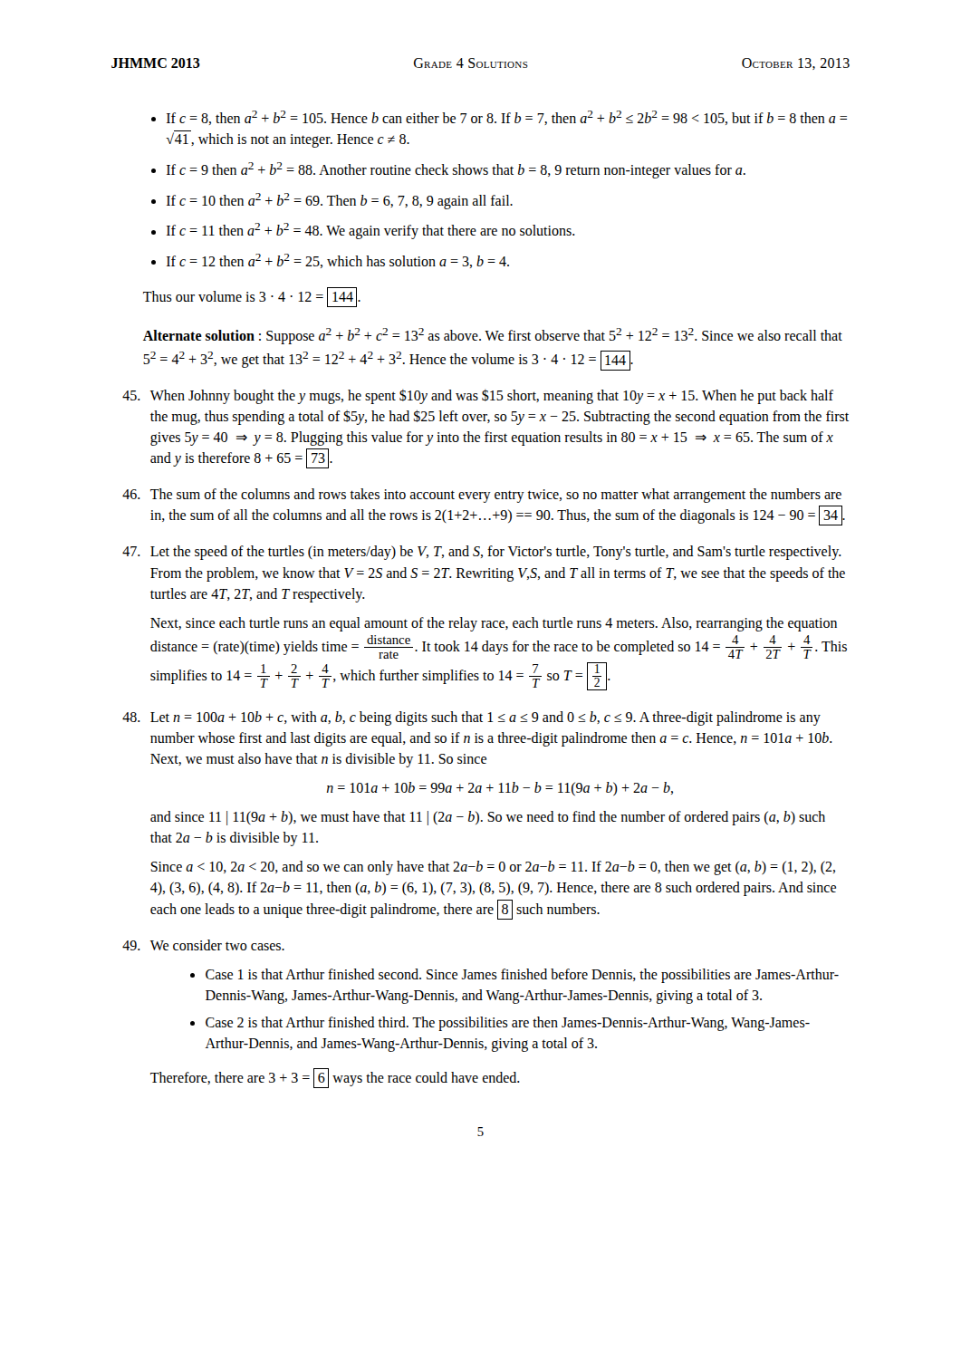JHMMC 2013
Grade 4 Solutions
October 13, 2013
If c = 8, then a2 + b2 = 105. Hence b can either be 7 or 8. If b = 7, then a2 + b2 ≤ 2b2 = 98 < 105, but if b = 8 then a = √41, which is not an integer. Hence c ≠ 8.
If c = 9 then a2 + b2 = 88. Another routine check shows that b = 8, 9 return non-integer values for a.
If c = 10 then a2 + b2 = 69. Then b = 6, 7, 8, 9 again all fail.
If c = 11 then a2 + b2 = 48. We again verify that there are no solutions.
If c = 12 then a2 + b2 = 25, which has solution a = 3, b = 4.
Thus our volume is 3 · 4 · 12 = 144.
Alternate solution : Suppose a2 + b2 + c2 = 132 as above. We first observe that 52 + 122 = 132. Since we also recall that 52 = 42 + 32, we get that 132 = 122 + 42 + 32. Hence the volume is 3 · 4 · 12 = 144.
45.
When Johnny bought the y mugs, he spent $10y and was $15 short, meaning that 10y = x + 15. When he put back half the mug, thus spending a total of $5y, he had $25 left over, so 5y = x − 25. Subtracting the second equation from the first gives 5y = 40 ⇒ y = 8. Plugging this value for y into the first equation results in 80 = x + 15 ⇒ x = 65. The sum of x and y is therefore 8 + 65 = 73.
46.
The sum of the columns and rows takes into account every entry twice, so no matter what arrangement the numbers are in, the sum of all the columns and all the rows is 2(1+2+…+9) == 90. Thus, the sum of the diagonals is 124 − 90 = 34.
47.
Let the speed of the turtles (in meters/day) be V, T, and S, for Victor's turtle, Tony's turtle, and Sam's turtle respectively. From the problem, we know that V = 2S and S = 2T. Rewriting V,S, and T all in terms of T, we see that the speeds of the turtles are 4T, 2T, and T respectively.
Next, since each turtle runs an equal amount of the relay race, each turtle runs 4 meters. Also, rearranging the equation distance = (rate)(time) yields time = distance rate. It took 14 days for the race to be completed so 14 = 44T + 42T + 4 T. This simplifies to 14 = 1 T + 2 T + 4 T, which further simplifies to 14 = 7 T so T = 12.
48.
Let n = 100a + 10b + c, with a, b, c being digits such that 1 ≤ a ≤ 9 and 0 ≤ b, c ≤ 9. A three-digit palindrome is any number whose first and last digits are equal, and so if n is a three-digit palindrome then a = c. Hence, n = 101a + 10b. Next, we must also have that n is divisible by 11. So since
n = 101a + 10b = 99a + 2a + 11b − b = 11(9a + b) + 2a − b,
and since 11 | 11(9a + b), we must have that 11 | (2a − b). So we need to find the number of ordered pairs (a, b) such that 2a − b is divisible by 11.
Since a < 10, 2a < 20, and so we can only have that 2a−b = 0 or 2a−b = 11. If 2a−b = 0, then we get (a, b) = (1, 2), (2, 4), (3, 6), (4, 8). If 2a−b = 11, then (a, b) = (6, 1), (7, 3), (8, 5), (9, 7). Hence, there are 8 such ordered pairs. And since each one leads to a unique three-digit palindrome, there are 8 such numbers.
49.
We consider two cases.
Case 1 is that Arthur finished second. Since James finished before Dennis, the possibilities are James-Arthur-Dennis-Wang, James-Arthur-Wang-Dennis, and Wang-Arthur-James-Dennis, giving a total of 3.
Case 2 is that Arthur finished third. The possibilities are then James-Dennis-Arthur-Wang, Wang-James-Arthur-Dennis, and James-Wang-Arthur-Dennis, giving a total of 3.
Therefore, there are 3 + 3 = 6 ways the race could have ended.
5